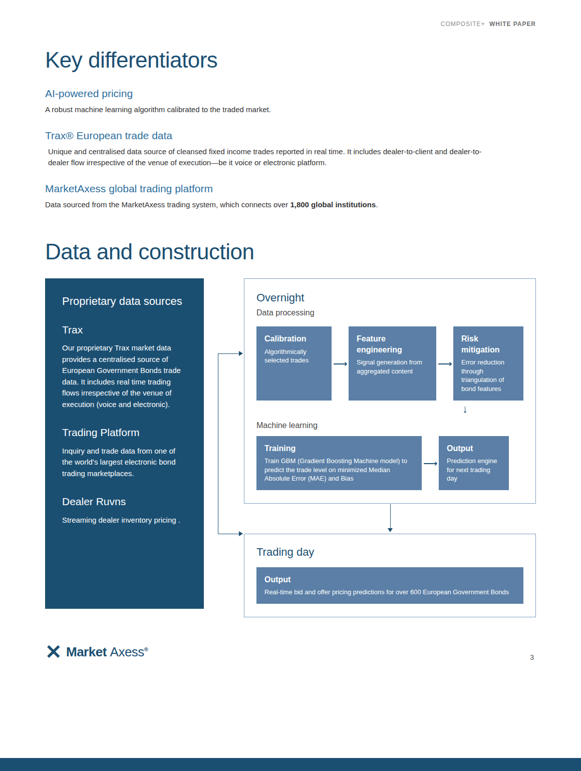COMPOSITE+ WHITE PAPER
Key differentiators
AI-powered pricing
A robust machine learning algorithm calibrated to the traded market.
Trax® European trade data
Unique and centralised data source of cleansed fixed income trades reported in real time. It includes dealer-to-client and dealer-to-dealer flow irrespective of the venue of execution—be it voice or electronic platform.
MarketAxess global trading platform
Data sourced from the MarketAxess trading system, which connects over 1,800 global institutions.
Data and construction
Proprietary data sources
Trax
Our proprietary Trax market data provides a centralised source of European Government Bonds trade data. It includes real time trading flows irrespective of the venue of execution (voice and electronic).
Trading Platform
Inquiry and trade data from one of the world’s largest electronic bond trading marketplaces.
Dealer Ruvns
Streaming dealer inventory pricing .
Overnight
Data processing
Calibration Algorithmically selected trades
⟶
Feature engineering Signal generation from aggregated content
⟶
Risk mitigation Error reduction through triangulation of bond features
↓
Machine learning
Training Train GBM (Gradient Boosting Machine model) to predict the trade level on minimized Median Absolute Error (MAE) and Bias
⟶
Output Prediction engine for next trading day
Trading day
Output Real-time bid and offer pricing predictions for over 600 European Government Bonds
✕ Market Axess®
3